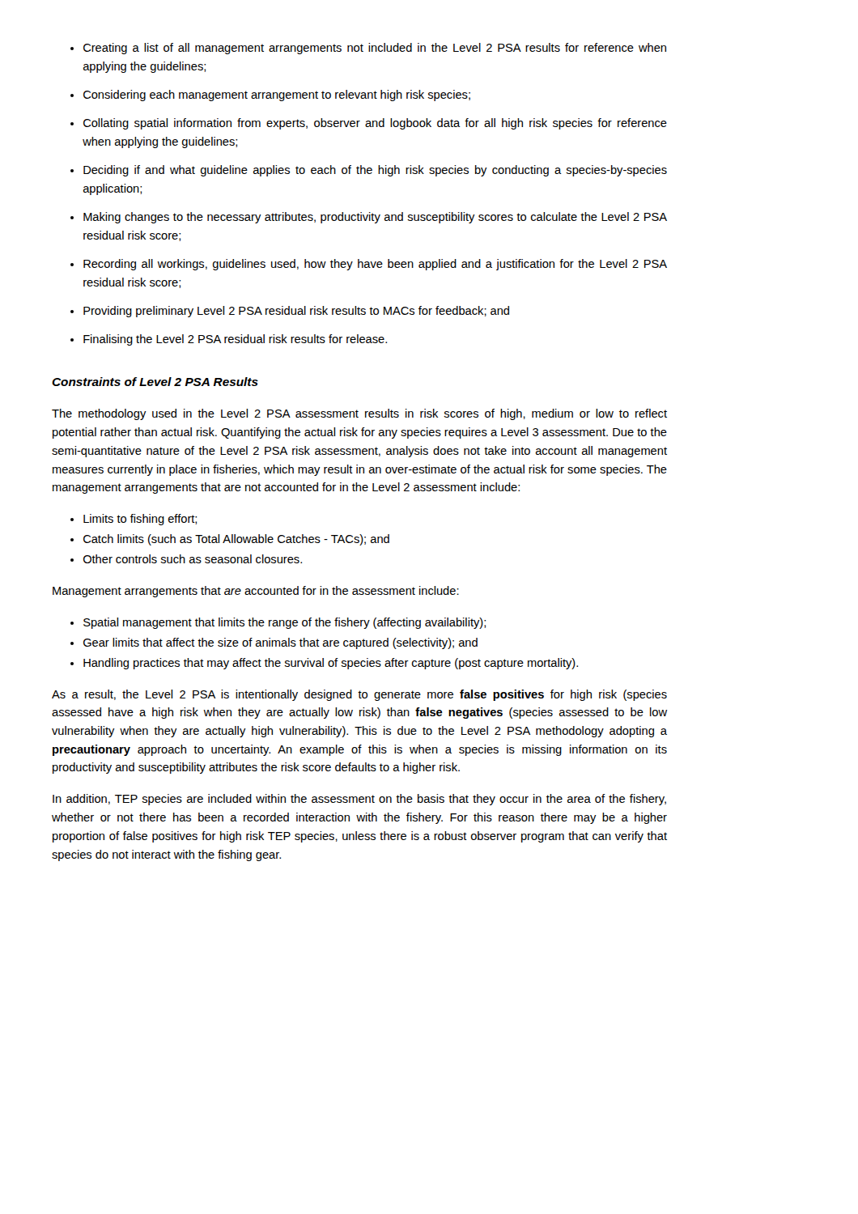Creating a list of all management arrangements not included in the Level 2 PSA results for reference when applying the guidelines;
Considering each management arrangement to relevant high risk species;
Collating spatial information from experts, observer and logbook data for all high risk species for reference when applying the guidelines;
Deciding if and what guideline applies to each of the high risk species by conducting a species-by-species application;
Making changes to the necessary attributes, productivity and susceptibility scores to calculate the Level 2 PSA residual risk score;
Recording all workings, guidelines used, how they have been applied and a justification for the Level 2 PSA residual risk score;
Providing preliminary Level 2 PSA residual risk results to MACs for feedback; and
Finalising the Level 2 PSA residual risk results for release.
Constraints of Level 2 PSA Results
The methodology used in the Level 2 PSA assessment results in risk scores of high, medium or low to reflect potential rather than actual risk. Quantifying the actual risk for any species requires a Level 3 assessment. Due to the semi-quantitative nature of the Level 2 PSA risk assessment, analysis does not take into account all management measures currently in place in fisheries, which may result in an over-estimate of the actual risk for some species. The management arrangements that are not accounted for in the Level 2 assessment include:
Limits to fishing effort;
Catch limits (such as Total Allowable Catches - TACs); and
Other controls such as seasonal closures.
Management arrangements that are accounted for in the assessment include:
Spatial management that limits the range of the fishery (affecting availability);
Gear limits that affect the size of animals that are captured (selectivity); and
Handling practices that may affect the survival of species after capture (post capture mortality).
As a result, the Level 2 PSA is intentionally designed to generate more false positives for high risk (species assessed have a high risk when they are actually low risk) than false negatives (species assessed to be low vulnerability when they are actually high vulnerability). This is due to the Level 2 PSA methodology adopting a precautionary approach to uncertainty. An example of this is when a species is missing information on its productivity and susceptibility attributes the risk score defaults to a higher risk.
In addition, TEP species are included within the assessment on the basis that they occur in the area of the fishery, whether or not there has been a recorded interaction with the fishery. For this reason there may be a higher proportion of false positives for high risk TEP species, unless there is a robust observer program that can verify that species do not interact with the fishing gear.